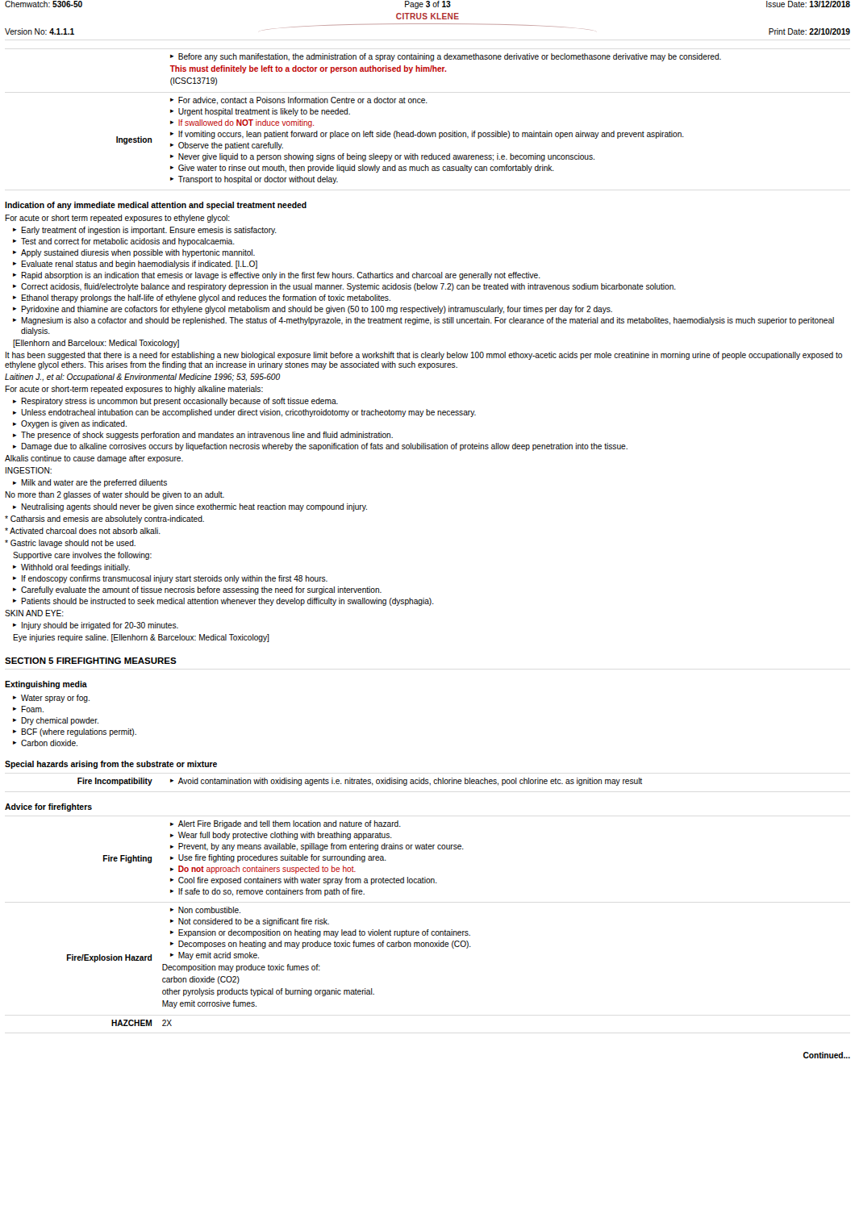Chemwatch: 5306-50
Page 3 of 13
CITRUS KLENE
Issue Date: 13/12/2018
Version No: 4.1.1.1
Print Date: 22/10/2019
| | Before any such manifestation, the administration of a spray containing a dexamethasone derivative or beclomethasone derivative may be considered. This must definitely be left to a doctor or person authorised by him/her. (ICSC13719) |
| Ingestion | For advice, contact a Poisons Information Centre or a doctor at once. Urgent hospital treatment is likely to be needed. If swallowed do NOT induce vomiting. If vomiting occurs, lean patient forward or place on left side (head-down position, if possible) to maintain open airway and prevent aspiration. Observe the patient carefully. Never give liquid to a person showing signs of being sleepy or with reduced awareness; i.e. becoming unconscious. Give water to rinse out mouth, then provide liquid slowly and as much as casualty can comfortably drink. Transport to hospital or doctor without delay. |
Indication of any immediate medical attention and special treatment needed
For acute or short term repeated exposures to ethylene glycol:
Early treatment of ingestion is important. Ensure emesis is satisfactory.
Test and correct for metabolic acidosis and hypocalcaemia.
Apply sustained diuresis when possible with hypertonic mannitol.
Evaluate renal status and begin haemodialysis if indicated. [I.L.O]
Rapid absorption is an indication that emesis or lavage is effective only in the first few hours. Cathartics and charcoal are generally not effective.
Correct acidosis, fluid/electrolyte balance and respiratory depression in the usual manner. Systemic acidosis (below 7.2) can be treated with intravenous sodium bicarbonate solution.
Ethanol therapy prolongs the half-life of ethylene glycol and reduces the formation of toxic metabolites.
Pyridoxine and thiamine are cofactors for ethylene glycol metabolism and should be given (50 to 100 mg respectively) intramuscularly, four times per day for 2 days.
Magnesium is also a cofactor and should be replenished. The status of 4-methylpyrazole, in the treatment regime, is still uncertain. For clearance of the material and its metabolites, haemodialysis is much superior to peritoneal dialysis.
[Ellenhorn and Barceloux: Medical Toxicology]
It has been suggested that there is a need for establishing a new biological exposure limit before a workshift that is clearly below 100 mmol ethoxy-acetic acids per mole creatinine in morning urine of people occupationally exposed to ethylene glycol ethers. This arises from the finding that an increase in urinary stones may be associated with such exposures.
Laitinen J., et al: Occupational & Environmental Medicine 1996; 53, 595-600
For acute or short-term repeated exposures to highly alkaline materials:
Respiratory stress is uncommon but present occasionally because of soft tissue edema.
Unless endotracheal intubation can be accomplished under direct vision, cricothyroidotomy or tracheotomy may be necessary.
Oxygen is given as indicated.
The presence of shock suggests perforation and mandates an intravenous line and fluid administration.
Damage due to alkaline corrosives occurs by liquefaction necrosis whereby the saponification of fats and solubilisation of proteins allow deep penetration into the tissue.
Alkalis continue to cause damage after exposure.
INGESTION:
Milk and water are the preferred diluents
No more than 2 glasses of water should be given to an adult.
Neutralising agents should never be given since exothermic heat reaction may compound injury.
* Catharsis and emesis are absolutely contra-indicated.
* Activated charcoal does not absorb alkali.
* Gastric lavage should not be used.
Supportive care involves the following:
Withhold oral feedings initially.
If endoscopy confirms transmucosal injury start steroids only within the first 48 hours.
Carefully evaluate the amount of tissue necrosis before assessing the need for surgical intervention.
Patients should be instructed to seek medical attention whenever they develop difficulty in swallowing (dysphagia).
SKIN AND EYE:
Injury should be irrigated for 20-30 minutes.
Eye injuries require saline. [Ellenhorn & Barceloux: Medical Toxicology]
SECTION 5 FIREFIGHTING MEASURES
Extinguishing media
Water spray or fog.
Foam.
Dry chemical powder.
BCF (where regulations permit).
Carbon dioxide.
Special hazards arising from the substrate or mixture
| Fire Incompatibility | Avoid contamination with oxidising agents i.e. nitrates, oxidising acids, chlorine bleaches, pool chlorine etc. as ignition may result |
Advice for firefighters
| Fire Fighting | Alert Fire Brigade and tell them location and nature of hazard. Wear full body protective clothing with breathing apparatus. Prevent, by any means available, spillage from entering drains or water course. Use fire fighting procedures suitable for surrounding area. Do not approach containers suspected to be hot. Cool fire exposed containers with water spray from a protected location. If safe to do so, remove containers from path of fire. |
| Fire/Explosion Hazard | Non combustible. Not considered to be a significant fire risk. Expansion or decomposition on heating may lead to violent rupture of containers. Decomposes on heating and may produce toxic fumes of carbon monoxide (CO). May emit acrid smoke. Decomposition may produce toxic fumes of: carbon dioxide (CO2) other pyrolysis products typical of burning organic material. May emit corrosive fumes. |
| HAZCHEM | 2X |
Continued...